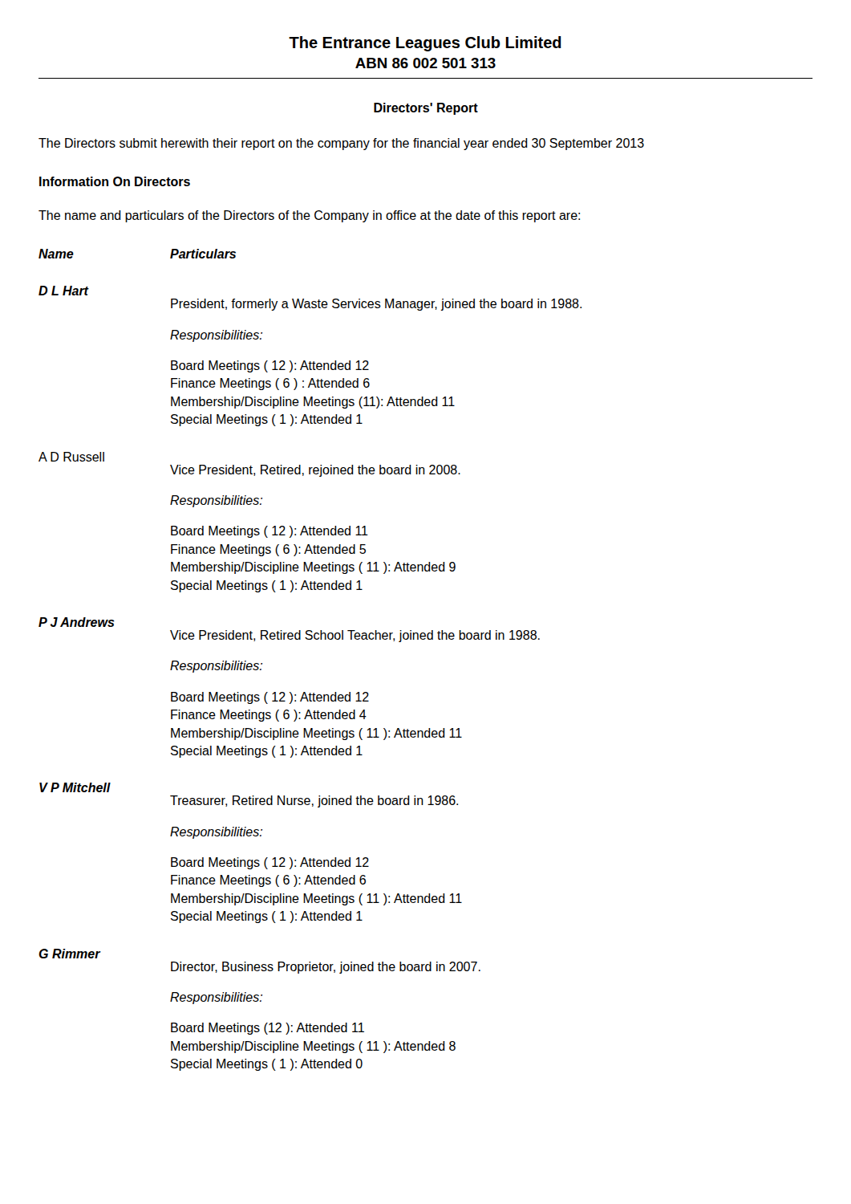The Entrance Leagues Club Limited
ABN 86 002 501 313
Directors' Report
The Directors submit herewith their report on the company for the financial year ended 30 September 2013
Information On Directors
The name and particulars of the Directors of the Company in office at the date of this report are:
| Name | Particulars |
| --- | --- |
| D L Hart | President, formerly a Waste Services Manager, joined the board in 1988. Responsibilities: Board Meetings ( 12 ): Attended 12 Finance Meetings ( 6 ) : Attended 6 Membership/Discipline Meetings (11): Attended 11 Special Meetings ( 1 ): Attended 1 |
| A D Russell | Vice President, Retired, rejoined the board in 2008. Responsibilities: Board Meetings ( 12 ): Attended 11 Finance Meetings ( 6 ): Attended 5 Membership/Discipline Meetings ( 11 ): Attended 9 Special Meetings ( 1 ): Attended 1 |
| P J Andrews | Vice President, Retired School Teacher, joined the board in 1988. Responsibilities: Board Meetings ( 12 ): Attended 12 Finance Meetings ( 6 ): Attended 4 Membership/Discipline Meetings ( 11 ): Attended 11 Special Meetings ( 1 ): Attended 1 |
| V P Mitchell | Treasurer, Retired Nurse, joined the board in 1986. Responsibilities: Board Meetings ( 12 ): Attended 12 Finance Meetings ( 6 ): Attended 6 Membership/Discipline Meetings ( 11 ): Attended 11 Special Meetings ( 1 ): Attended 1 |
| G Rimmer | Director, Business Proprietor, joined the board in 2007. Responsibilities: Board Meetings (12 ): Attended 11 Membership/Discipline Meetings ( 11 ): Attended 8 Special Meetings ( 1 ): Attended 0 |